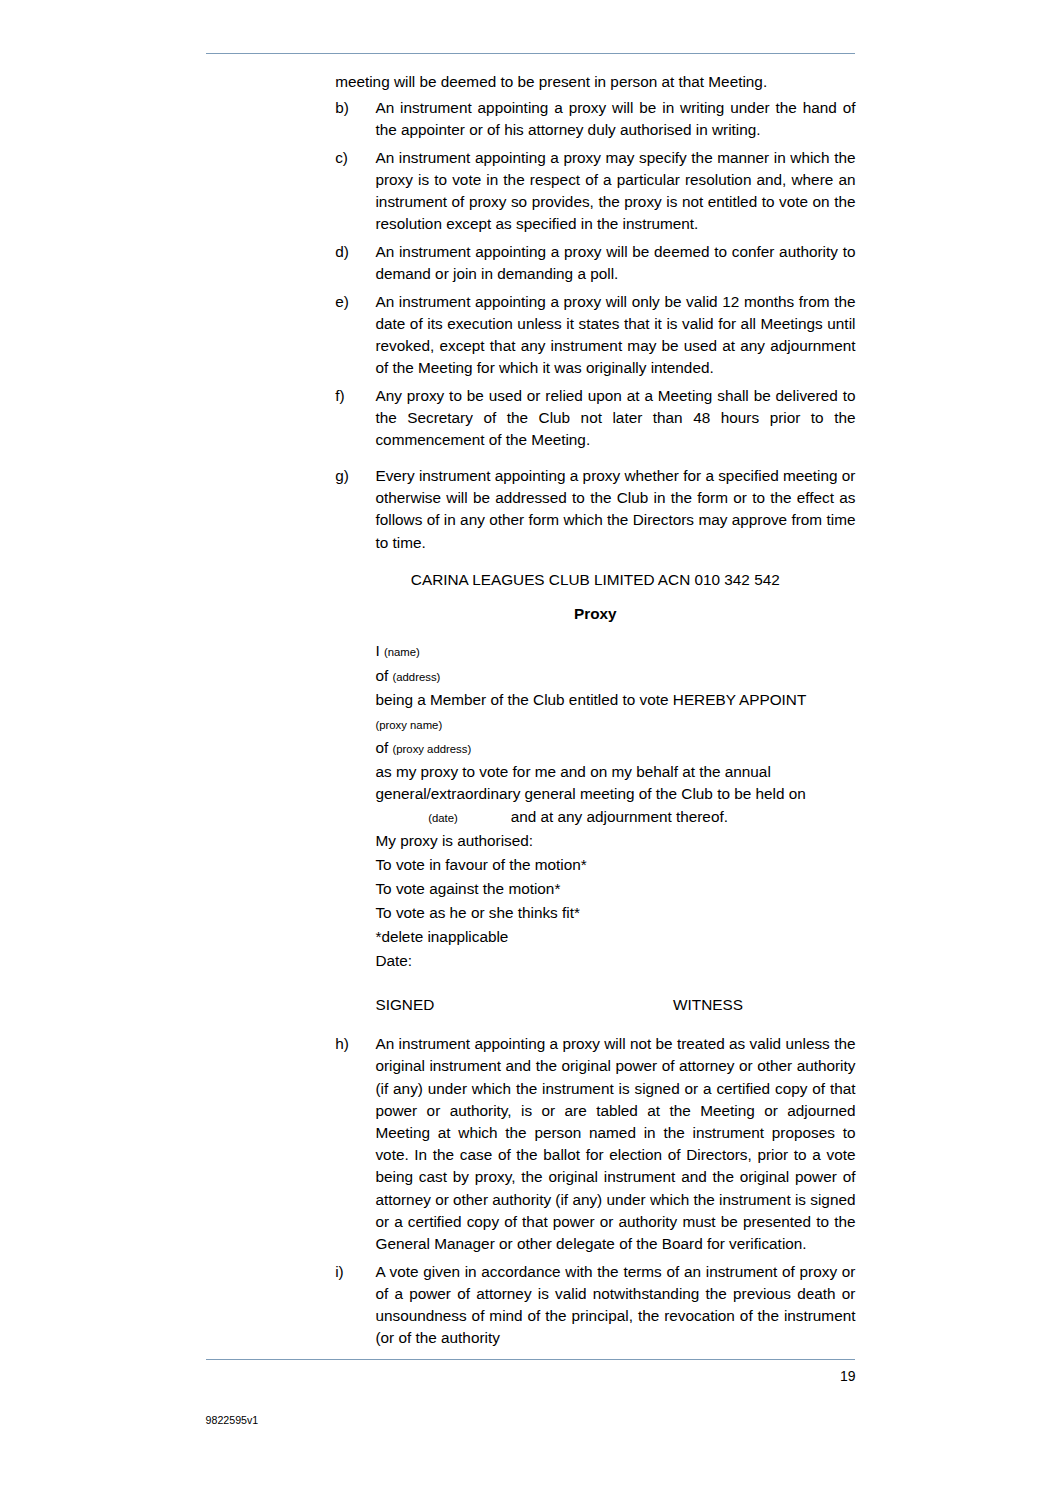meeting will be deemed to be present in person at that Meeting.
b) An instrument appointing a proxy will be in writing under the hand of the appointer or of his attorney duly authorised in writing.
c) An instrument appointing a proxy may specify the manner in which the proxy is to vote in the respect of a particular resolution and, where an instrument of proxy so provides, the proxy is not entitled to vote on the resolution except as specified in the instrument.
d) An instrument appointing a proxy will be deemed to confer authority to demand or join in demanding a poll.
e) An instrument appointing a proxy will only be valid 12 months from the date of its execution unless it states that it is valid for all Meetings until revoked, except that any instrument may be used at any adjournment of the Meeting for which it was originally intended.
f) Any proxy to be used or relied upon at a Meeting shall be delivered to the Secretary of the Club not later than 48 hours prior to the commencement of the Meeting.
g) Every instrument appointing a proxy whether for a specified meeting or otherwise will be addressed to the Club in the form or to the effect as follows of in any other form which the Directors may approve from time to time.
CARINA LEAGUES CLUB LIMITED ACN 010 342 542
Proxy
I (name)
of (address)
being a Member of the Club entitled to vote HEREBY APPOINT
(proxy name)
of (proxy address)
as my proxy to vote for me and on my behalf at the annual general/extraordinary general meeting of the Club to be held on (date) and at any adjournment thereof.
My proxy is authorised:
To vote in favour of the motion*
To vote against the motion*
To vote as he or she thinks fit*
*delete inapplicable
Date:
SIGNED
WITNESS
h) An instrument appointing a proxy will not be treated as valid unless the original instrument and the original power of attorney or other authority (if any) under which the instrument is signed or a certified copy of that power or authority, is or are tabled at the Meeting or adjourned Meeting at which the person named in the instrument proposes to vote. In the case of the ballot for election of Directors, prior to a vote being cast by proxy, the original instrument and the original power of attorney or other authority (if any) under which the instrument is signed or a certified copy of that power or authority must be presented to the General Manager or other delegate of the Board for verification.
i) A vote given in accordance with the terms of an instrument of proxy or of a power of attorney is valid notwithstanding the previous death or unsoundness of mind of the principal, the revocation of the instrument (or of the authority
19
9822595v1